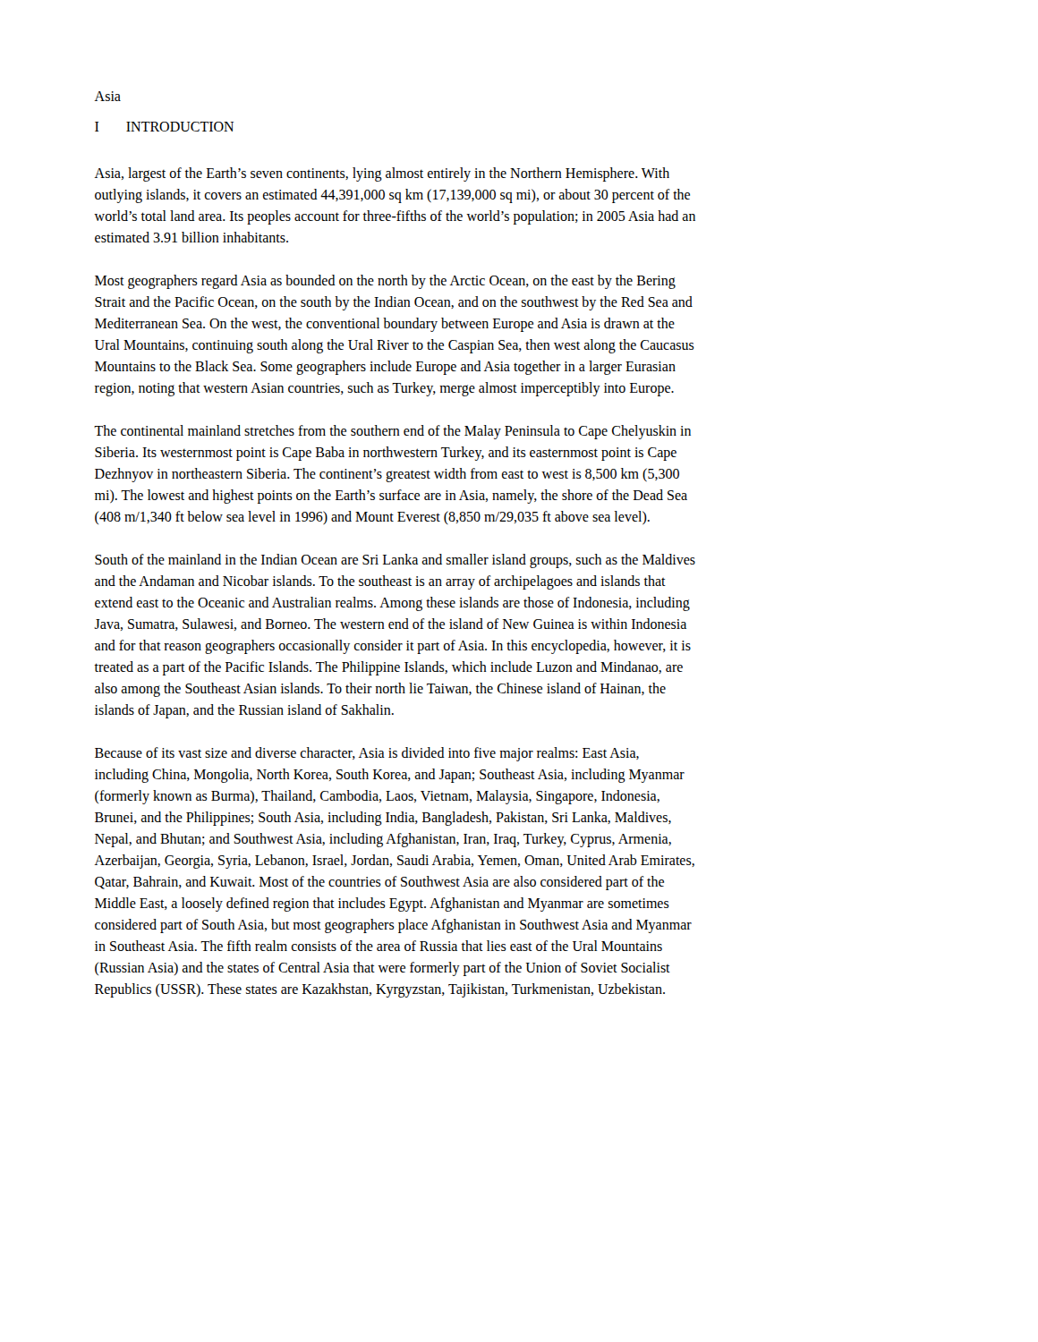Asia
IINTRODUCTION
Asia, largest of the Earth’s seven continents, lying almost entirely in the Northern Hemisphere. With outlying islands, it covers an estimated 44,391,000 sq km (17,139,000 sq mi), or about 30 percent of the world’s total land area. Its peoples account for three-fifths of the world’s population; in 2005 Asia had an estimated 3.91 billion inhabitants.
Most geographers regard Asia as bounded on the north by the Arctic Ocean, on the east by the Bering Strait and the Pacific Ocean, on the south by the Indian Ocean, and on the southwest by the Red Sea and Mediterranean Sea. On the west, the conventional boundary between Europe and Asia is drawn at the Ural Mountains, continuing south along the Ural River to the Caspian Sea, then west along the Caucasus Mountains to the Black Sea. Some geographers include Europe and Asia together in a larger Eurasian region, noting that western Asian countries, such as Turkey, merge almost imperceptibly into Europe.
The continental mainland stretches from the southern end of the Malay Peninsula to Cape Chelyuskin in Siberia. Its westernmost point is Cape Baba in northwestern Turkey, and its easternmost point is Cape Dezhnyov in northeastern Siberia. The continent’s greatest width from east to west is 8,500 km (5,300 mi). The lowest and highest points on the Earth’s surface are in Asia, namely, the shore of the Dead Sea (408 m/1,340 ft below sea level in 1996) and Mount Everest (8,850 m/29,035 ft above sea level).
South of the mainland in the Indian Ocean are Sri Lanka and smaller island groups, such as the Maldives and the Andaman and Nicobar islands. To the southeast is an array of archipelagoes and islands that extend east to the Oceanic and Australian realms. Among these islands are those of Indonesia, including Java, Sumatra, Sulawesi, and Borneo. The western end of the island of New Guinea is within Indonesia and for that reason geographers occasionally consider it part of Asia. In this encyclopedia, however, it is treated as a part of the Pacific Islands. The Philippine Islands, which include Luzon and Mindanao, are also among the Southeast Asian islands. To their north lie Taiwan, the Chinese island of Hainan, the islands of Japan, and the Russian island of Sakhalin.
Because of its vast size and diverse character, Asia is divided into five major realms: East Asia, including China, Mongolia, North Korea, South Korea, and Japan; Southeast Asia, including Myanmar (formerly known as Burma), Thailand, Cambodia, Laos, Vietnam, Malaysia, Singapore, Indonesia, Brunei, and the Philippines; South Asia, including India, Bangladesh, Pakistan, Sri Lanka, Maldives, Nepal, and Bhutan; and Southwest Asia, including Afghanistan, Iran, Iraq, Turkey, Cyprus, Armenia, Azerbaijan, Georgia, Syria, Lebanon, Israel, Jordan, Saudi Arabia, Yemen, Oman, United Arab Emirates, Qatar, Bahrain, and Kuwait. Most of the countries of Southwest Asia are also considered part of the Middle East, a loosely defined region that includes Egypt. Afghanistan and Myanmar are sometimes considered part of South Asia, but most geographers place Afghanistan in Southwest Asia and Myanmar in Southeast Asia. The fifth realm consists of the area of Russia that lies east of the Ural Mountains (Russian Asia) and the states of Central Asia that were formerly part of the Union of Soviet Socialist Republics (USSR). These states are Kazakhstan, Kyrgyzstan, Tajikistan, Turkmenistan, Uzbekistan.